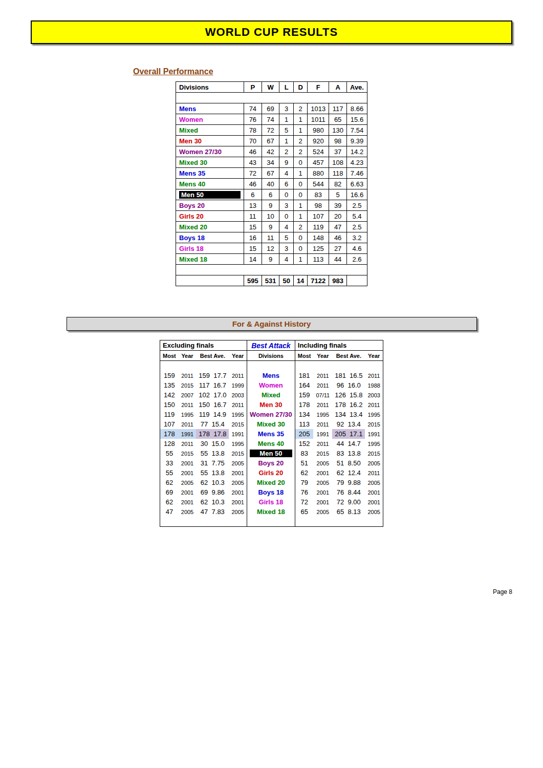WORLD CUP RESULTS
Overall Performance
| Divisions | P | W | L | D | F | A | Ave. |
| --- | --- | --- | --- | --- | --- | --- | --- |
| Mens | 74 | 69 | 3 | 2 | 1013 | 117 | 8.66 |
| Women | 76 | 74 | 1 | 1 | 1011 | 65 | 15.6 |
| Mixed | 78 | 72 | 5 | 1 | 980 | 130 | 7.54 |
| Men 30 | 70 | 67 | 1 | 2 | 920 | 98 | 9.39 |
| Women 27/30 | 46 | 42 | 2 | 2 | 524 | 37 | 14.2 |
| Mixed 30 | 43 | 34 | 9 | 0 | 457 | 108 | 4.23 |
| Mens 35 | 72 | 67 | 4 | 1 | 880 | 118 | 7.46 |
| Mens 40 | 46 | 40 | 6 | 0 | 544 | 82 | 6.63 |
| Men 50 | 6 | 6 | 0 | 0 | 83 | 5 | 16.6 |
| Boys 20 | 13 | 9 | 3 | 1 | 98 | 39 | 2.5 |
| Girls 20 | 11 | 10 | 0 | 1 | 107 | 20 | 5.4 |
| Mixed 20 | 15 | 9 | 4 | 2 | 119 | 47 | 2.5 |
| Boys 18 | 16 | 11 | 5 | 0 | 148 | 46 | 3.2 |
| Girls 18 | 15 | 12 | 3 | 0 | 125 | 27 | 4.6 |
| Mixed 18 | 14 | 9 | 4 | 1 | 113 | 44 | 2.6 |
| | 595 | 531 | 50 | 14 | 7122 | 983 | |
For & Against History
| Excluding finals | Best Attack | Including finals |
| Most | Year | Best Ave. | Year | Divisions | Most | Year | Best Ave. | Year |
| 159 | 2011 | 159 17.7 | 2011 | Mens | 181 | 2011 | 181 16.5 | 2011 |
| 135 | 2015 | 117 16.7 | 1999 | Women | 164 | 2011 | 96 16.0 | 1988 |
| 142 | 2007 | 102 17.0 | 2003 | Mixed | 159 | 07/11 | 126 15.8 | 2003 |
| 150 | 2011 | 150 16.7 | 2011 | Men 30 | 178 | 2011 | 178 16.2 | 2011 |
| 119 | 1995 | 119 14.9 | 1995 | Women 27/30 | 134 | 1995 | 134 13.4 | 1995 |
| 107 | 2011 | 77 15.4 | 2015 | Mixed 30 | 113 | 2011 | 92 13.4 | 2015 |
| 178 | 1991 | 178 17.8 | 1991 | Mens 35 | 205 | 1991 | 205 17.1 | 1991 |
| 128 | 2011 | 30 15.0 | 1995 | Mens 40 | 152 | 2011 | 44 14.7 | 1995 |
| 55 | 2015 | 55 13.8 | 2015 | Men 50 | 83 | 2015 | 83 13.8 | 2015 |
| 33 | 2001 | 31 7.75 | 2005 | Boys 20 | 51 | 2005 | 51 8.50 | 2005 |
| 55 | 2001 | 55 13.8 | 2001 | Girls 20 | 62 | 2001 | 62 12.4 | 2011 |
| 62 | 2005 | 62 10.3 | 2005 | Mixed 20 | 79 | 2005 | 79 9.88 | 2005 |
| 69 | 2001 | 69 9.86 | 2001 | Boys 18 | 76 | 2001 | 76 8.44 | 2001 |
| 62 | 2001 | 62 10.3 | 2001 | Girls 18 | 72 | 2001 | 72 9.00 | 2001 |
| 47 | 2005 | 47 7.83 | 2005 | Mixed 18 | 65 | 2005 | 65 8.13 | 2005 |
Page 8